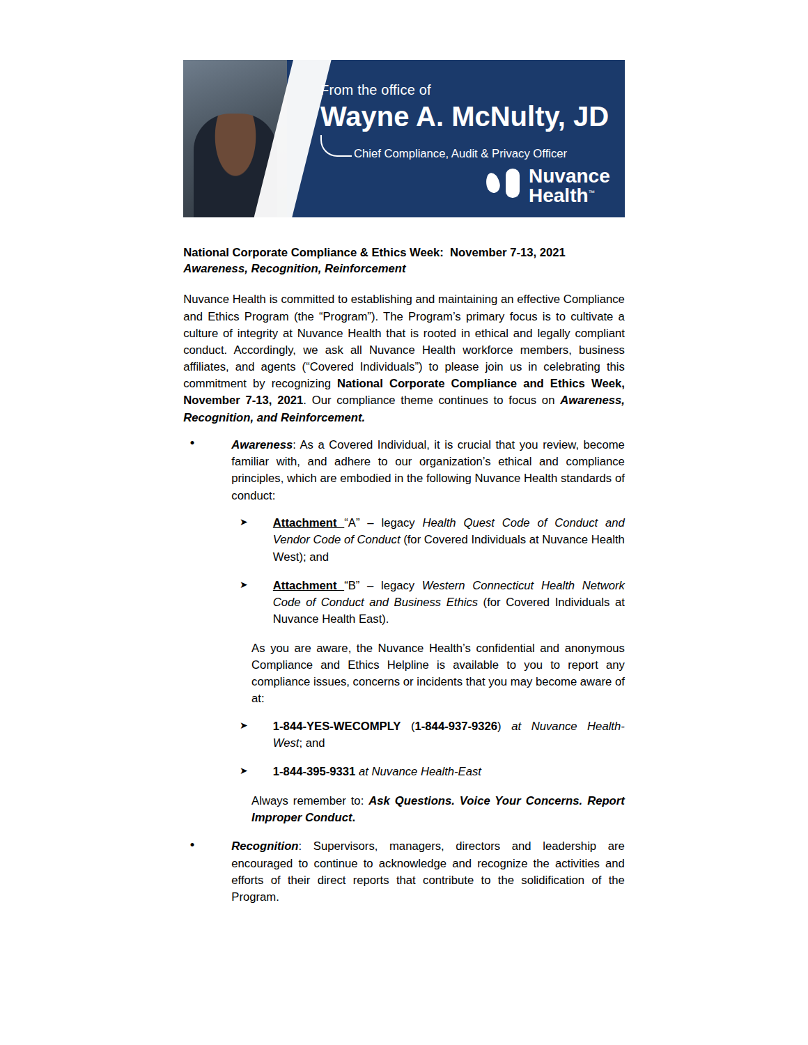From the office of
Wayne A. McNulty, JD
Chief Compliance, Audit & Privacy Officer
NuvanceHealth™
National Corporate Compliance & Ethics Week: November 7-13, 2021
Awareness, Recognition, Reinforcement
Nuvance Health is committed to establishing and maintaining an effective Compliance and Ethics Program (the “Program”). The Program’s primary focus is to cultivate a culture of integrity at Nuvance Health that is rooted in ethical and legally compliant conduct. Accordingly, we ask all Nuvance Health workforce members, business affiliates, and agents (“Covered Individuals”) to please join us in celebrating this commitment by recognizing National Corporate Compliance and Ethics Week, November 7-13, 2021. Our compliance theme continues to focus on Awareness, Recognition, and Reinforcement.
Awareness: As a Covered Individual, it is crucial that you review, become familiar with, and adhere to our organization’s ethical and compliance principles, which are embodied in the following Nuvance Health standards of conduct:
Attachment “A” – legacy Health Quest Code of Conduct and Vendor Code of Conduct (for Covered Individuals at Nuvance Health West); and
Attachment “B” – legacy Western Connecticut Health Network Code of Conduct and Business Ethics (for Covered Individuals at Nuvance Health East).
As you are aware, the Nuvance Health’s confidential and anonymous Compliance and Ethics Helpline is available to you to report any compliance issues, concerns or incidents that you may become aware of at:
1-844-YES-WECOMPLY (1-844-937-9326) at Nuvance Health-West; and
1-844-395-9331 at Nuvance Health-East
Always remember to: Ask Questions. Voice Your Concerns. Report Improper Conduct.
Recognition: Supervisors, managers, directors and leadership are encouraged to continue to acknowledge and recognize the activities and efforts of their direct reports that contribute to the solidification of the Program.